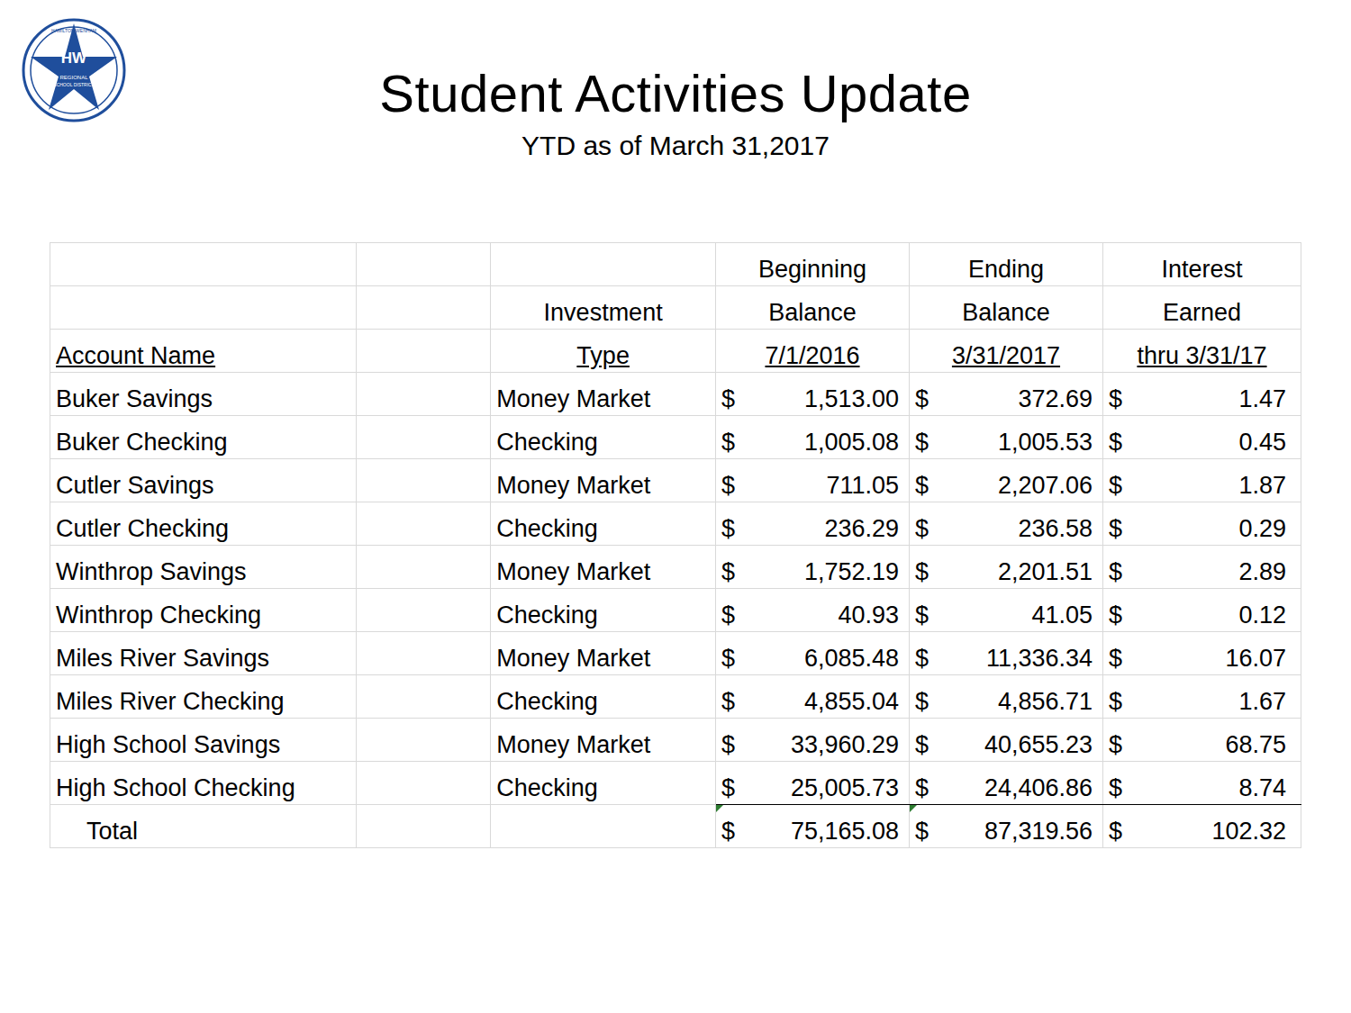HW REGIONAL SCHOOL DISTRICT HAMILTON-WENHAM
Student Activities Update
YTD as of March 31,2017
| | | | Beginning | Ending | Interest |
| | | Investment | Balance | Balance | Earned |
| Account Name | | Type | 7/1/2016 | 3/31/2017 | thru 3/31/17 |
| Buker Savings | | Money Market | $ 1,513.00 | $ 372.69 | $ 1.47 |
| Buker Checking | | Checking | $ 1,005.08 | $ 1,005.53 | $ 0.45 |
| Cutler Savings | | Money Market | $ 711.05 | $ 2,207.06 | $ 1.87 |
| Cutler Checking | | Checking | $ 236.29 | $ 236.58 | $ 0.29 |
| Winthrop Savings | | Money Market | $ 1,752.19 | $ 2,201.51 | $ 2.89 |
| Winthrop Checking | | Checking | $ 40.93 | $ 41.05 | $ 0.12 |
| Miles River Savings | | Money Market | $ 6,085.48 | $ 11,336.34 | $ 16.07 |
| Miles River Checking | | Checking | $ 4,855.04 | $ 4,856.71 | $ 1.67 |
| High School Savings | | Money Market | $ 33,960.29 | $ 40,655.23 | $ 68.75 |
| High School Checking | | Checking | $ 25,005.73 | $ 24,406.86 | $ 8.74 |
| Total | | | $ 75,165.08 | $ 87,319.56 | $ 102.32 |